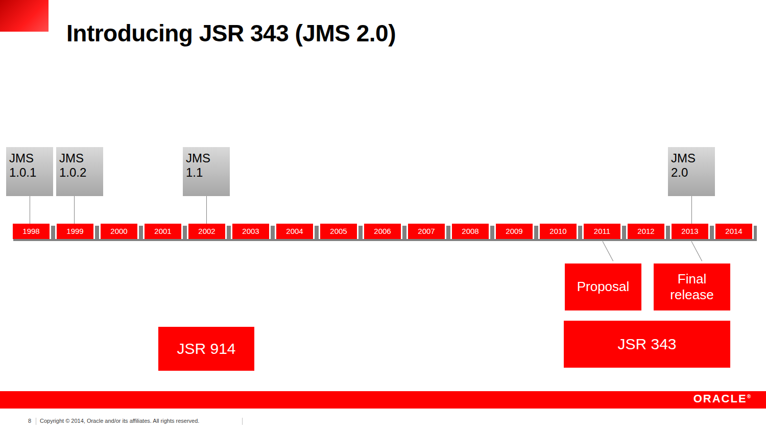Introducing JSR 343 (JMS 2.0)
JMS
1.0.1
JMS
1.0.2
JMS
1.1
JMS
2.0
1998
1999
2000
2001
2002
2003
2004
2005
2006
2007
2008
2009
2010
2011
2012
2013
2014
Proposal
Final
release
JSR 914
JSR 343
ORACLE®
8
Copyright © 2014, Oracle and/or its affiliates. All rights reserved.